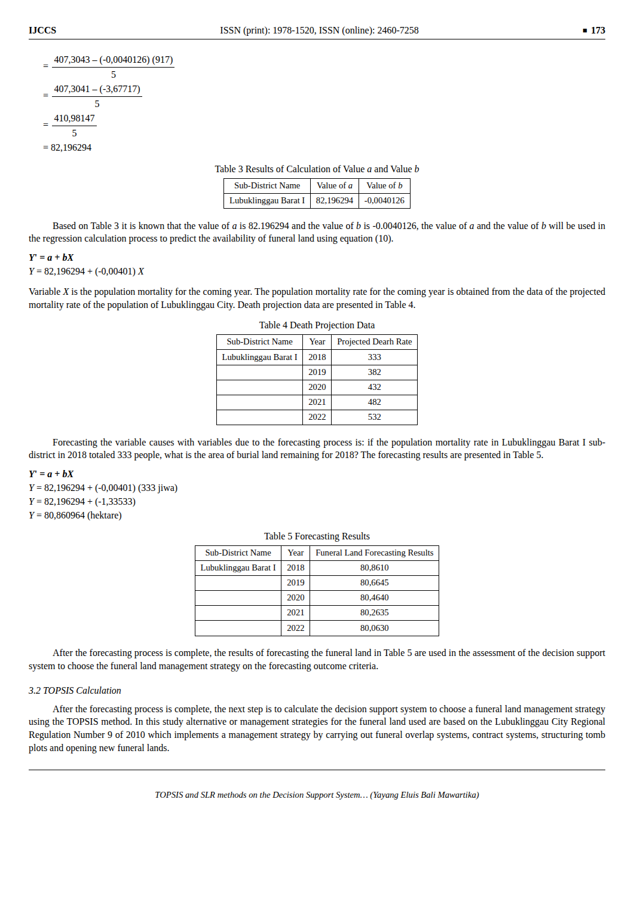IJCCS ISSN (print): 1978-1520, ISSN (online): 2460-7258 173
= 407,3043 – (-0,0040126) (917) 5
= 407,3041 – (-3,67717) 5
= 410,981475
= 82,196294
Table 3 Results of Calculation of Value a and Value b
| Sub-District Name | Value of a | Value of b |
| --- | --- | --- |
| Lubuklinggau Barat I | 82,196294 | -0,0040126 |
Based on Table 3 it is known that the value of a is 82.196294 and the value of b is -0.0040126, the value of a and the value of b will be used in the regression calculation process to predict the availability of funeral land using equation (10).
Y' = a + bX
Y = 82,196294 + (-0,00401) X
Variable X is the population mortality for the coming year. The population mortality rate for the coming year is obtained from the data of the projected mortality rate of the population of Lubuklinggau City. Death projection data are presented in Table 4.
Table 4 Death Projection Data
| Sub-District Name | Year | Projected Dearh Rate |
| --- | --- | --- |
| Lubuklinggau Barat I | 2018 | 333 |
| | 2019 | 382 |
| | 2020 | 432 |
| | 2021 | 482 |
| | 2022 | 532 |
Forecasting the variable causes with variables due to the forecasting process is: if the population mortality rate in Lubuklinggau Barat I sub-district in 2018 totaled 333 people, what is the area of burial land remaining for 2018? The forecasting results are presented in Table 5.
Y' = a + bX
Y = 82,196294 + (-0,00401) (333 jiwa)
Y = 82,196294 + (-1,33533)
Y = 80,860964 (hektare)
Table 5 Forecasting Results
| Sub-District Name | Year | Funeral Land Forecasting Results |
| --- | --- | --- |
| Lubuklinggau Barat I | 2018 | 80,8610 |
| | 2019 | 80,6645 |
| | 2020 | 80,4640 |
| | 2021 | 80,2635 |
| | 2022 | 80,0630 |
After the forecasting process is complete, the results of forecasting the funeral land in Table 5 are used in the assessment of the decision support system to choose the funeral land management strategy on the forecasting outcome criteria.
3.2 TOPSIS Calculation
After the forecasting process is complete, the next step is to calculate the decision support system to choose a funeral land management strategy using the TOPSIS method. In this study alternative or management strategies for the funeral land used are based on the Lubuklinggau City Regional Regulation Number 9 of 2010 which implements a management strategy by carrying out funeral overlap systems, contract systems, structuring tomb plots and opening new funeral lands.
TOPSIS and SLR methods on the Decision Support System… (Yayang Eluis Bali Mawartika)